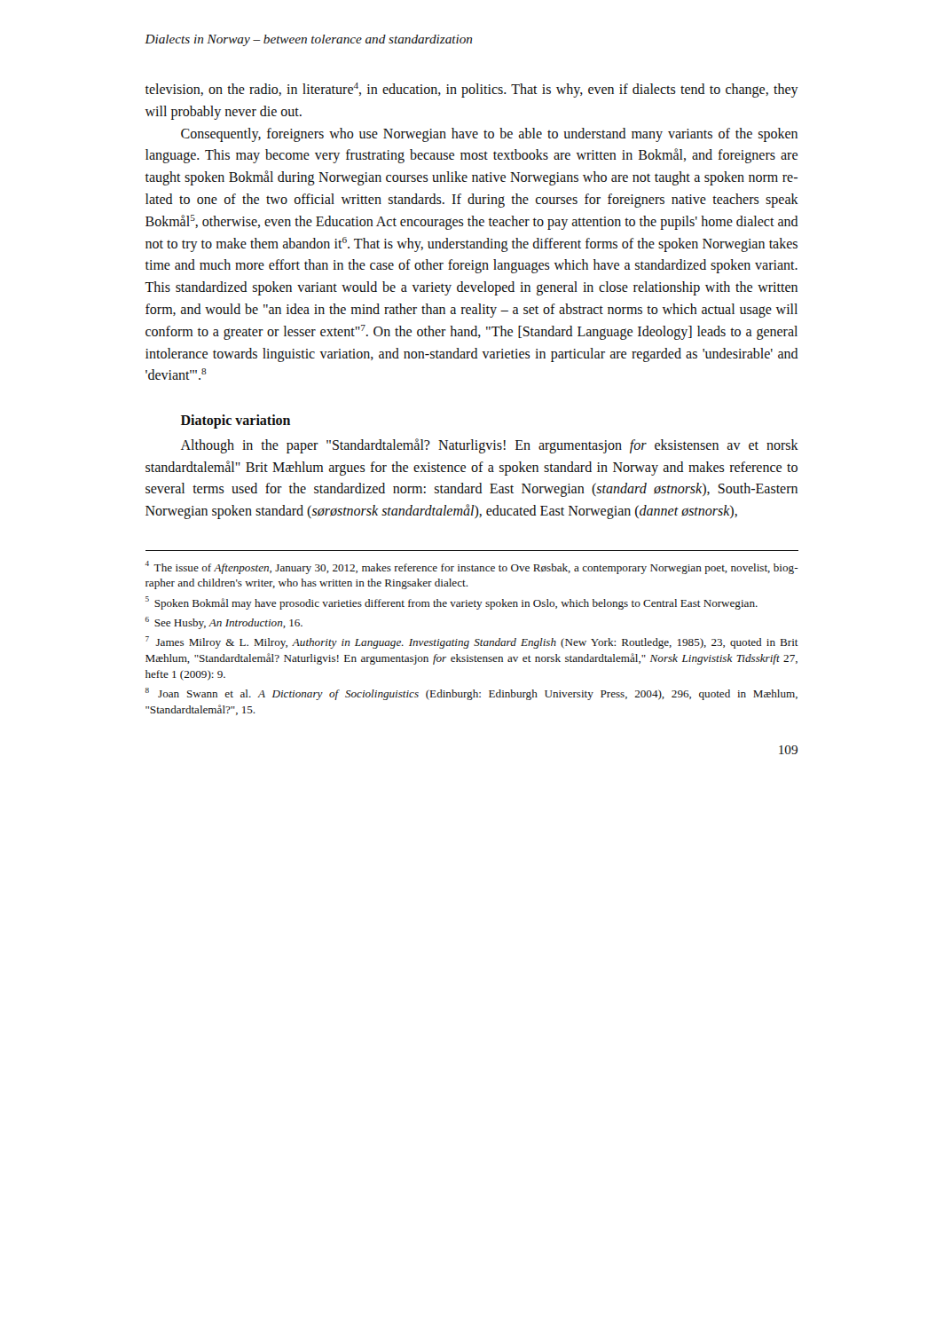Dialects in Norway – between tolerance and standardization
television, on the radio, in literature4, in education, in politics. That is why, even if dialects tend to change, they will probably never die out.
Consequently, foreigners who use Norwegian have to be able to understand many variants of the spoken language. This may become very frustrating because most textbooks are written in Bokmål, and foreigners are taught spoken Bokmål during Norwegian courses unlike native Norwegians who are not taught a spoken norm related to one of the two official written standards. If during the courses for foreigners native teachers speak Bokmål5, otherwise, even the Education Act encourages the teacher to pay attention to the pupils' home dialect and not to try to make them abandon it6. That is why, understanding the different forms of the spoken Norwegian takes time and much more effort than in the case of other foreign languages which have a standardized spoken variant. This standardized spoken variant would be a variety developed in general in close relationship with the written form, and would be "an idea in the mind rather than a reality – a set of abstract norms to which actual usage will conform to a greater or lesser extent"7. On the other hand, "The [Standard Language Ideology] leads to a general intolerance towards linguistic variation, and non-standard varieties in particular are regarded as 'undesirable' and 'deviant'".8
Diatopic variation
Although in the paper "Standardtalemål? Naturligvis! En argumentasjon for eksistensen av et norsk standardtalemål" Brit Mæhlum argues for the existence of a spoken standard in Norway and makes reference to several terms used for the standardized norm: standard East Norwegian (standard østnorsk), South-Eastern Norwegian spoken standard (sørøstnorsk standardtalemål), educated East Norwegian (dannet østnorsk),
4 The issue of Aftenposten, January 30, 2012, makes reference for instance to Ove Røsbak, a contemporary Norwegian poet, novelist, biographer and children's writer, who has written in the Ringsaker dialect.
5 Spoken Bokmål may have prosodic varieties different from the variety spoken in Oslo, which belongs to Central East Norwegian.
6 See Husby, An Introduction, 16.
7 James Milroy & L. Milroy, Authority in Language. Investigating Standard English (New York: Routledge, 1985), 23, quoted in Brit Mæhlum, "Standardtalemål? Naturligvis! En argumentasjon for eksistensen av et norsk standardtalemål," Norsk Lingvistisk Tidsskrift 27, hefte 1 (2009): 9.
8 Joan Swann et al. A Dictionary of Sociolinguistics (Edinburgh: Edinburgh University Press, 2004), 296, quoted in Mæhlum, "Standardtalemål?", 15.
109